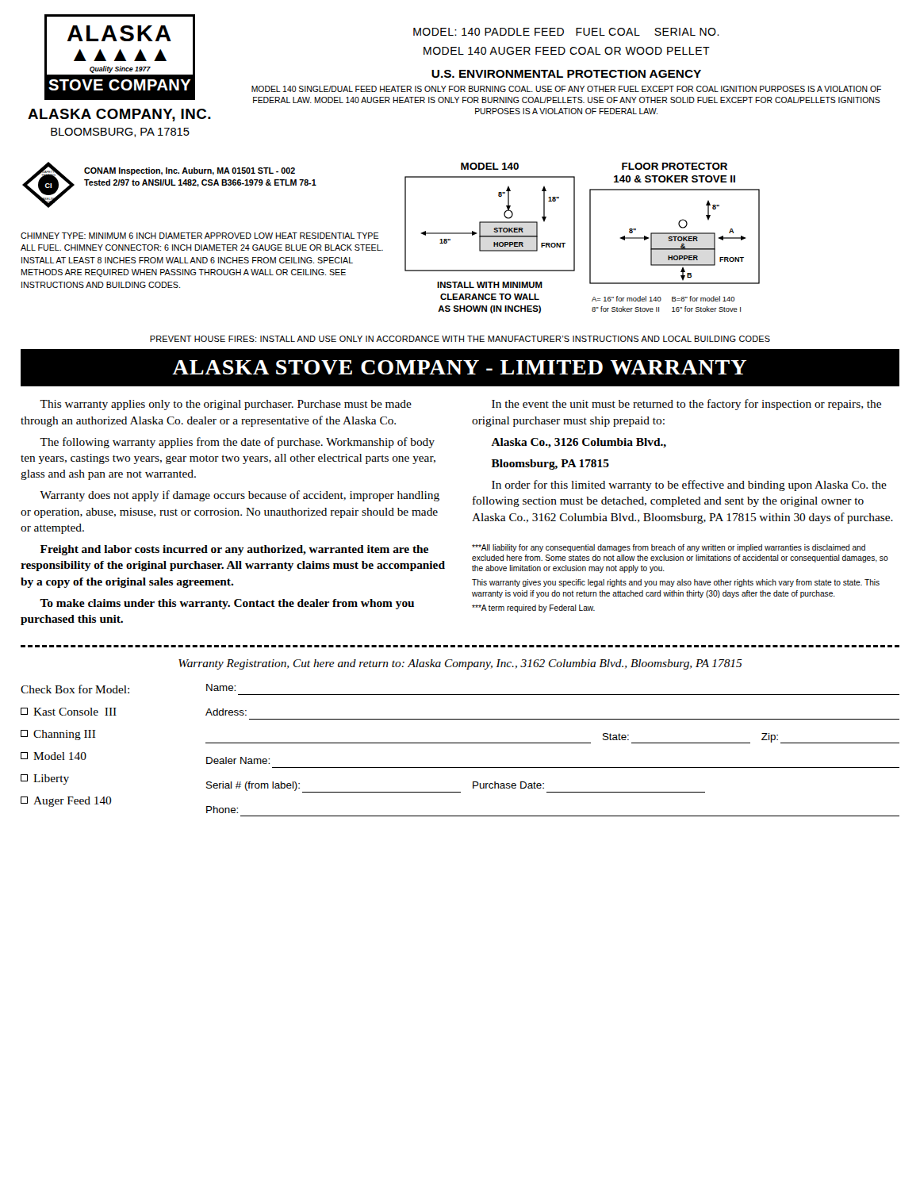ALASKA
▲▲▲▲▲
Quality Since 1977
STOVE COMPANY
ALASKA COMPANY, INC.
BLOOMSBURG, PA 17815
MODEL: 140 PADDLE FEED FUEL COAL SERIAL NO.
MODEL 140 AUGER FEED COAL OR WOOD PELLET
U.S. ENVIRONMENTAL PROTECTION AGENCY
MODEL 140 SINGLE/DUAL FEED HEATER IS ONLY FOR BURNING COAL. USE OF ANY OTHER FUEL EXCEPT FOR COAL IGNITION PURPOSES IS A VIOLATION OF FEDERAL LAW. MODEL 140 AUGER HEATER IS ONLY FOR BURNING COAL/PELLETS. USE OF ANY OTHER SOLID FUEL EXCEPT FOR COAL/PELLETS IGNITIONS PURPOSES IS A VIOLATION OF FEDERAL LAW.
CI SAFETY TESTING LABELING LISTING
CONAM Inspection, Inc. Auburn, MA 01501 STL - 002
Tested 2/97 to ANSI/UL 1482, CSA B366-1979 & ETLM 78-1
Chimney type: minimum 6 inch diameter approved low heat residential type all fuel. Chimney connector: 6 inch diameter 24 gauge blue or black steel. Install at least 8 inches from wall and 6 inches from ceiling. Special methods are required when passing through a wall or ceiling. See instructions and building codes.
MODEL 140
STOKER HOPPER 8" 18" 18" FRONT
INSTALL WITH MINIMUM
CLEARANCE TO WALL
AS SHOWN (IN INCHES)
FLOOR PROTECTOR
140 & STOKER STOVE II
STOKER & HOPPER 8" 8" A B FRONT
| A= 16" for model 140 8" for Stoker Stove II | B=8" for model 140 16" for Stoker Stove I |
Prevent house fires: Install and use only in accordance with the manufacturer’s instructions and local building codes
ALASKA STOVE COMPANY - LIMITED WARRANTY
This warranty applies only to the original purchaser. Purchase must be made through an authorized Alaska Co. dealer or a representative of the Alaska Co.
The following warranty applies from the date of purchase. Workmanship of body ten years, castings two years, gear motor two years, all other electrical parts one year, glass and ash pan are not warranted.
Warranty does not apply if damage occurs because of accident, improper handling or operation, abuse, misuse, rust or corrosion. No unauthorized repair should be made or attempted.
Freight and labor costs incurred or any authorized, warranted item are the responsibility of the original purchaser. All warranty claims must be accompanied by a copy of the original sales agreement.
To make claims under this warranty. Contact the dealer from whom you purchased this unit.
In the event the unit must be returned to the factory for inspection or repairs, the original purchaser must ship prepaid to:
Alaska Co., 3126 Columbia Blvd.,
Bloomsburg, PA 17815
In order for this limited warranty to be effective and binding upon Alaska Co. the following section must be detached, completed and sent by the original owner to Alaska Co., 3162 Columbia Blvd., Bloomsburg, PA 17815 within 30 days of purchase.
***All liability for any consequential damages from breach of any written or implied warranties is disclaimed and excluded here from. Some states do not allow the exclusion or limitations of accidental or consequential damages, so the above limitation or exclusion may not apply to you.
This warranty gives you specific legal rights and you may also have other rights which vary from state to state. This warranty is void if you do not return the attached card within thirty (30) days after the date of purchase.
***A term required by Federal Law.
Warranty Registration, Cut here and return to: Alaska Company, Inc., 3162 Columbia Blvd., Bloomsburg, PA 17815
Check Box for Model:
Kast Console III
Channing III
Model 140
Liberty
Auger Feed 140
Name:
Address:
State: Zip:
Dealer Name:
Serial # (from label): Purchase Date:
Phone: